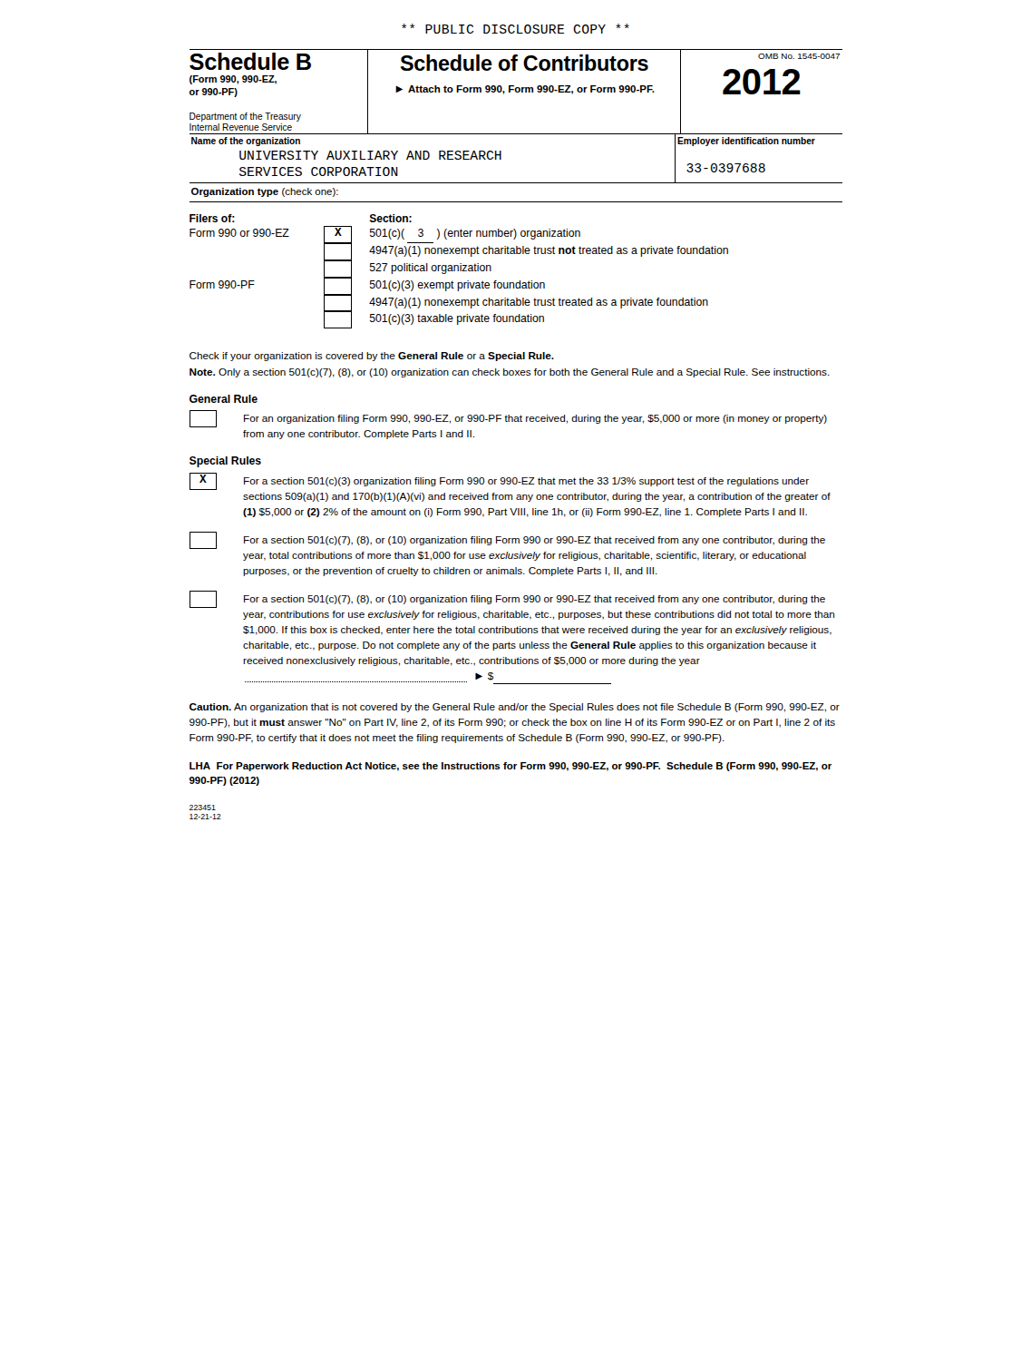** PUBLIC DISCLOSURE COPY **
| Schedule B (Form 990, 990-EZ, or 990-PF) Department of the Treasury Internal Revenue Service | Schedule of Contributors ► Attach to Form 990, Form 990-EZ, or Form 990-PF. | OMB No. 1545-0047 2012 |
| Name of the organization UNIVERSITY AUXILIARY AND RESEARCH SERVICES CORPORATION | Employer identification number 33-0397688 |
Organization type (check one):
| Filers of: | | Section: |
| Form 990 or 990-EZ | | 501(c)( 3 ) (enter number) organization |
| | | 4947(a)(1) nonexempt charitable trust not treated as a private foundation |
| | | 527 political organization |
| Form 990-PF | | 501(c)(3) exempt private foundation |
| | | 4947(a)(1) nonexempt charitable trust treated as a private foundation |
| | | 501(c)(3) taxable private foundation |
Check if your organization is covered by the General Rule or a Special Rule.
Note. Only a section 501(c)(7), (8), or (10) organization can check boxes for both the General Rule and a Special Rule. See instructions.
General Rule
| | For an organization filing Form 990, 990-EZ, or 990-PF that received, during the year, $5,000 or more (in money or property) from any one contributor. Complete Parts I and II. |
Special Rules
| | For a section 501(c)(3) organization filing Form 990 or 990-EZ that met the 33 1/3% support test of the regulations under sections 509(a)(1) and 170(b)(1)(A)(vi) and received from any one contributor, during the year, a contribution of the greater of (1) $5,000 or (2) 2% of the amount on (i) Form 990, Part VIII, line 1h, or (ii) Form 990-EZ, line 1. Complete Parts I and II. |
| | For a section 501(c)(7), (8), or (10) organization filing Form 990 or 990-EZ that received from any one contributor, during the year, total contributions of more than $1,000 for use exclusively for religious, charitable, scientific, literary, or educational purposes, or the prevention of cruelty to children or animals. Complete Parts I, II, and III. |
| | For a section 501(c)(7), (8), or (10) organization filing Form 990 or 990-EZ that received from any one contributor, during the year, contributions for use exclusively for religious, charitable, etc., purposes, but these contributions did not total to more than $1,000. If this box is checked, enter here the total contributions that were received during the year for an exclusively religious, charitable, etc., purpose. Do not complete any of the parts unless the General Rule applies to this organization because it received nonexclusively religious, charitable, etc., contributions of $5,000 or more during the year ► $ |
Caution. An organization that is not covered by the General Rule and/or the Special Rules does not file Schedule B (Form 990, 990-EZ, or 990-PF), but it must answer "No" on Part IV, line 2, of its Form 990; or check the box on line H of its Form 990-EZ or on Part I, line 2 of its Form 990-PF, to certify that it does not meet the filing requirements of Schedule B (Form 990, 990-EZ, or 990-PF).
LHA For Paperwork Reduction Act Notice, see the Instructions for Form 990, 990-EZ, or 990-PF. Schedule B (Form 990, 990-EZ, or 990-PF) (2012)
223451
12-21-12